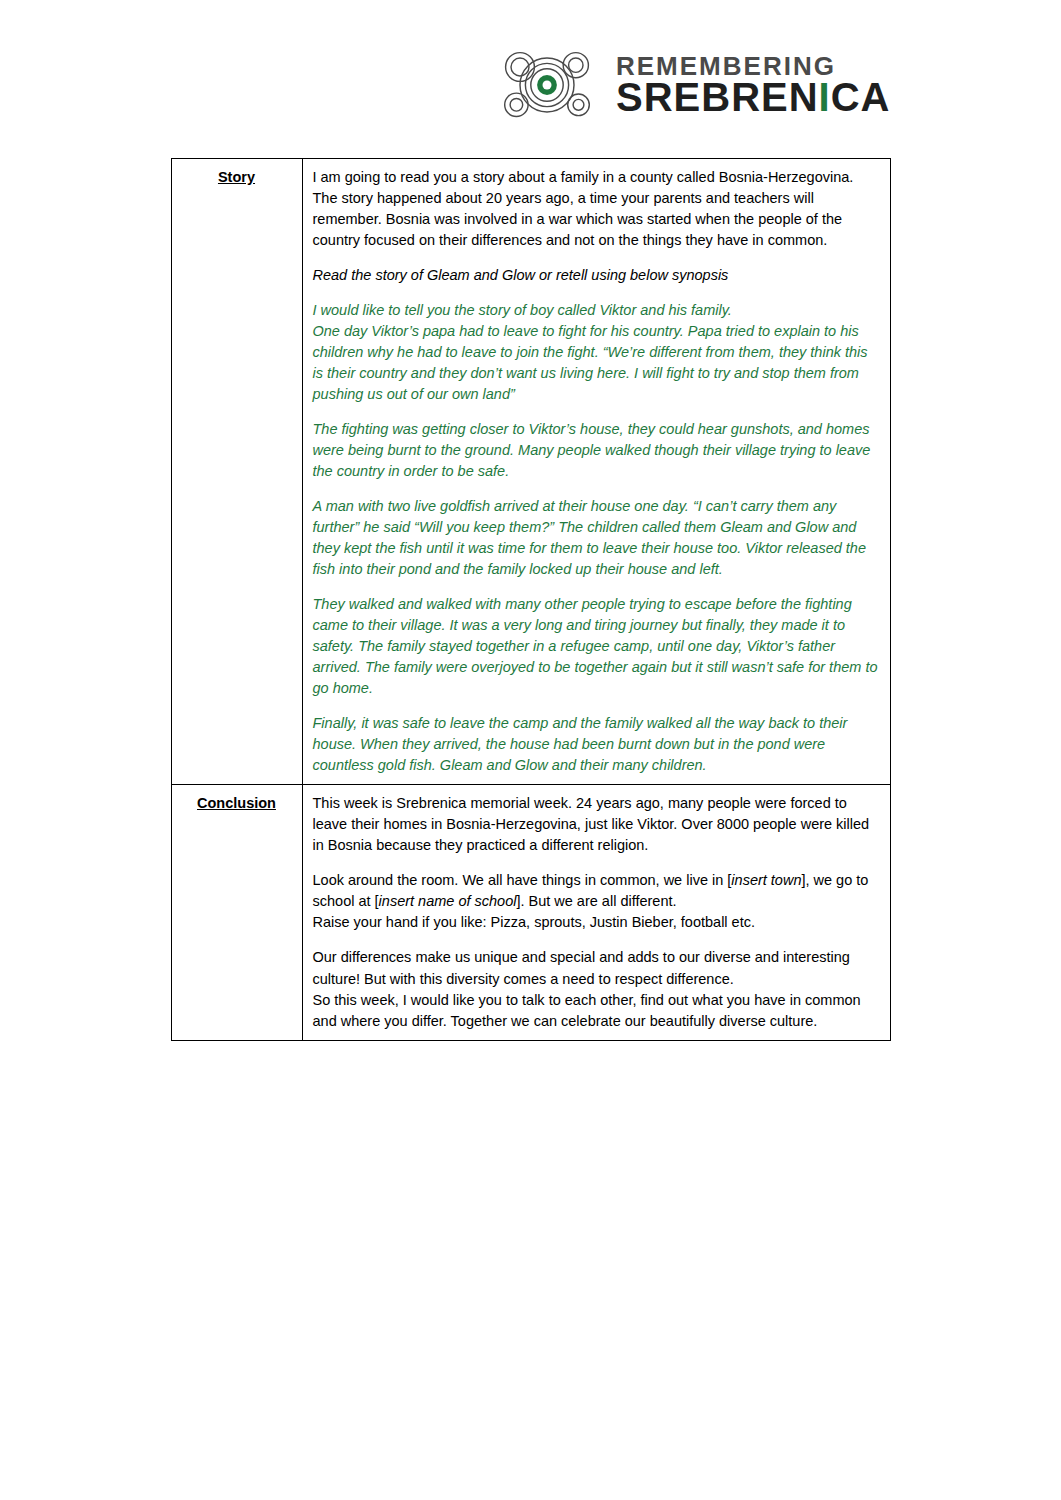REMEMBERING
SREBRENICA
| Story | I am going to read you a story about a family in a county called Bosnia-Herzegovina. The story happened about 20 years ago, a time your parents and teachers will remember. Bosnia was involved in a war which was started when the people of the country focused on their differences and not on the things they have in common. Read the story of Gleam and Glow or retell using below synopsis I would like to tell you the story of boy called Viktor and his family. One day Viktor’s papa had to leave to fight for his country. Papa tried to explain to his children why he had to leave to join the fight. “We’re different from them, they think this is their country and they don’t want us living here. I will fight to try and stop them from pushing us out of our own land” The fighting was getting closer to Viktor’s house, they could hear gunshots, and homes were being burnt to the ground. Many people walked though their village trying to leave the country in order to be safe. A man with two live goldfish arrived at their house one day. “I can’t carry them any further” he said “Will you keep them?” The children called them Gleam and Glow and they kept the fish until it was time for them to leave their house too. Viktor released the fish into their pond and the family locked up their house and left. They walked and walked with many other people trying to escape before the fighting came to their village. It was a very long and tiring journey but finally, they made it to safety. The family stayed together in a refugee camp, until one day, Viktor’s father arrived. The family were overjoyed to be together again but it still wasn’t safe for them to go home. Finally, it was safe to leave the camp and the family walked all the way back to their house. When they arrived, the house had been burnt down but in the pond were countless gold fish. Gleam and Glow and their many children. |
| Conclusion | This week is Srebrenica memorial week. 24 years ago, many people were forced to leave their homes in Bosnia-Herzegovina, just like Viktor. Over 8000 people were killed in Bosnia because they practiced a different religion. Look around the room. We all have things in common, we live in [ insert town ], we go to school at [ insert name of school ]. But we are all different. Raise your hand if you like: Pizza, sprouts, Justin Bieber, football etc. Our differences make us unique and special and adds to our diverse and interesting culture! But with this diversity comes a need to respect difference. So this week, I would like you to talk to each other, find out what you have in common and where you differ. Together we can celebrate our beautifully diverse culture. |